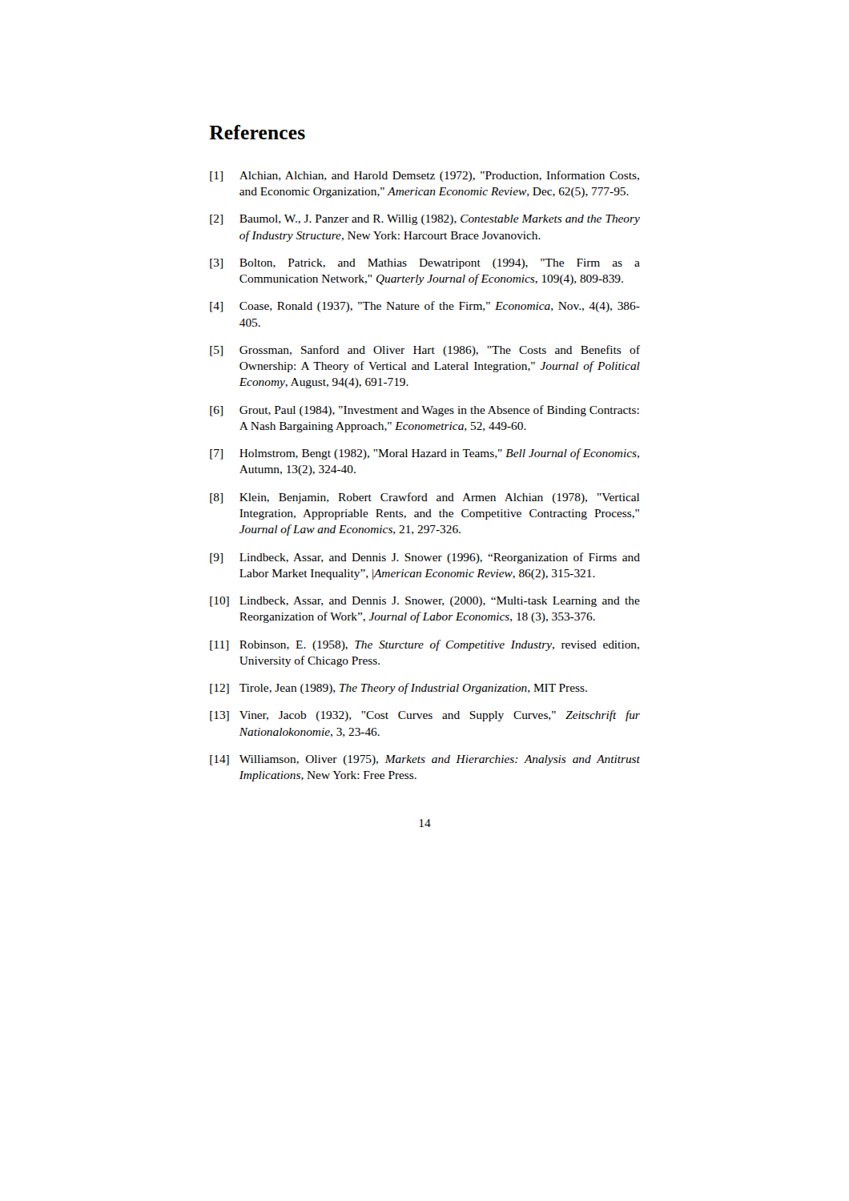References
[1] Alchian, Alchian, and Harold Demsetz (1972), "Production, Information Costs, and Economic Organization," American Economic Review, Dec, 62(5), 777-95.
[2] Baumol, W., J. Panzer and R. Willig (1982), Contestable Markets and the Theory of Industry Structure, New York: Harcourt Brace Jovanovich.
[3] Bolton, Patrick, and Mathias Dewatripont (1994), "The Firm as a Communication Network," Quarterly Journal of Economics, 109(4), 809-839.
[4] Coase, Ronald (1937), "The Nature of the Firm," Economica, Nov., 4(4), 386-405.
[5] Grossman, Sanford and Oliver Hart (1986), "The Costs and Benefits of Ownership: A Theory of Vertical and Lateral Integration," Journal of Political Economy, August, 94(4), 691-719.
[6] Grout, Paul (1984), "Investment and Wages in the Absence of Binding Contracts: A Nash Bargaining Approach," Econometrica, 52, 449-60.
[7] Holmstrom, Bengt (1982), "Moral Hazard in Teams," Bell Journal of Economics, Autumn, 13(2), 324-40.
[8] Klein, Benjamin, Robert Crawford and Armen Alchian (1978), "Vertical Integration, Appropriable Rents, and the Competitive Contracting Process," Journal of Law and Economics, 21, 297-326.
[9] Lindbeck, Assar, and Dennis J. Snower (1996), “Reorganization of Firms and Labor Market Inequality”, |American Economic Review, 86(2), 315-321.
[10] Lindbeck, Assar, and Dennis J. Snower, (2000), “Multi-task Learning and the Reorganization of Work”, Journal of Labor Economics, 18 (3), 353-376.
[11] Robinson, E. (1958), The Sturcture of Competitive Industry, revised edition, University of Chicago Press.
[12] Tirole, Jean (1989), The Theory of Industrial Organization, MIT Press.
[13] Viner, Jacob (1932), "Cost Curves and Supply Curves," Zeitschrift fur Nationalokonomie, 3, 23-46.
[14] Williamson, Oliver (1975), Markets and Hierarchies: Analysis and Antitrust Implications, New York: Free Press.
14